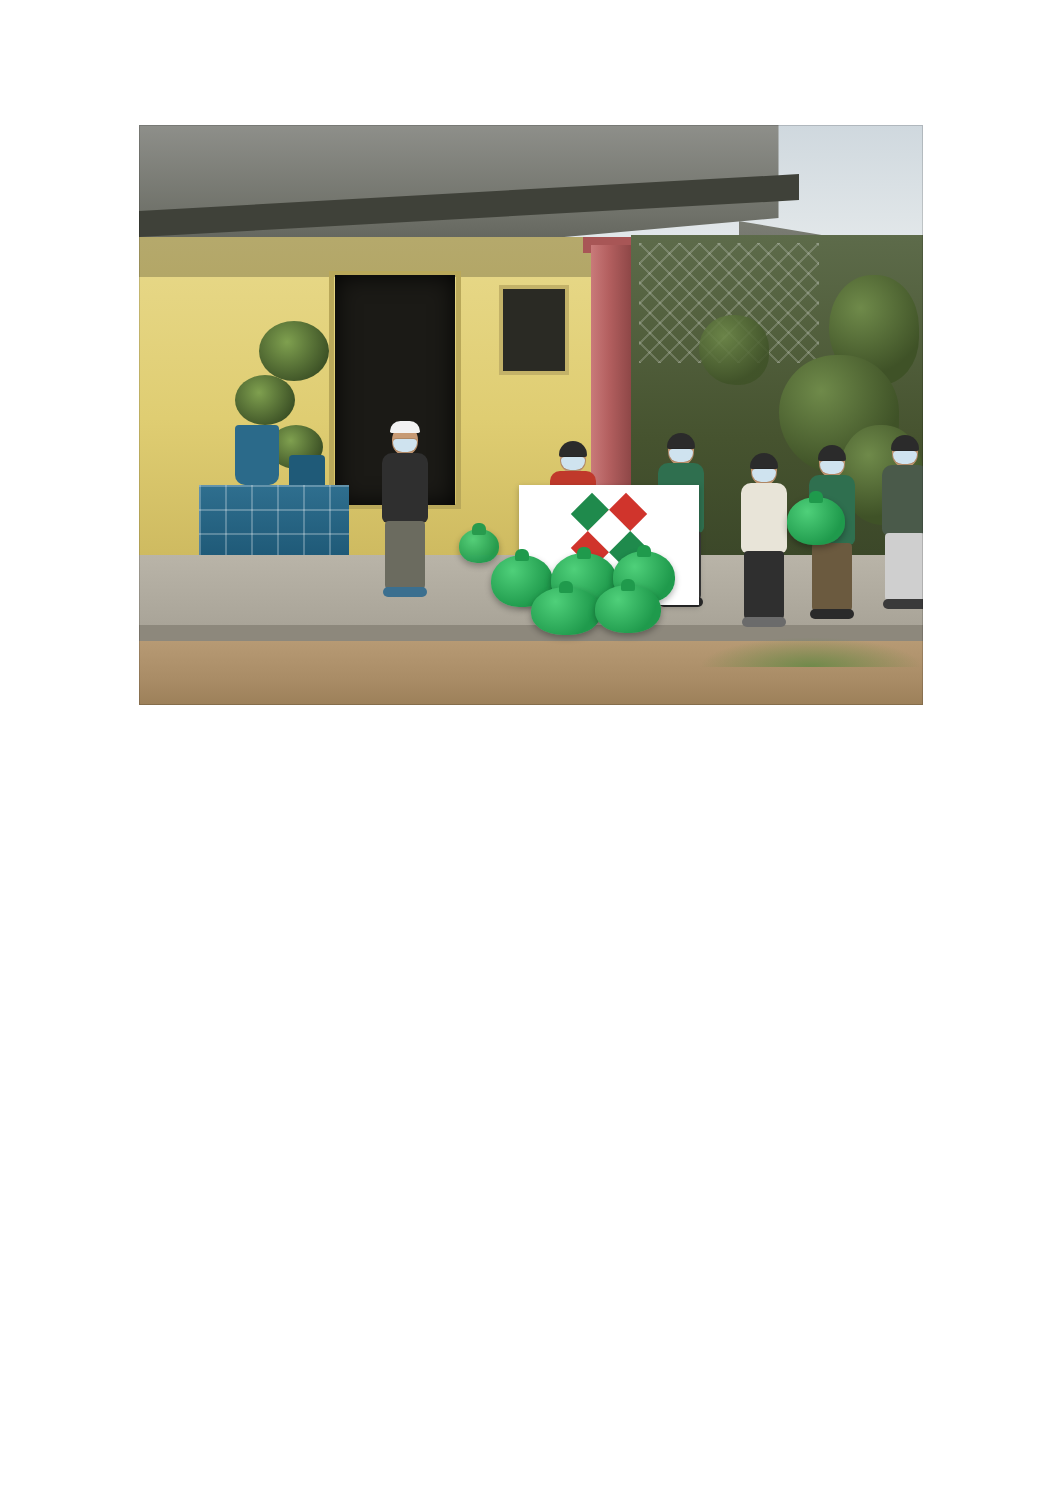SAMLING